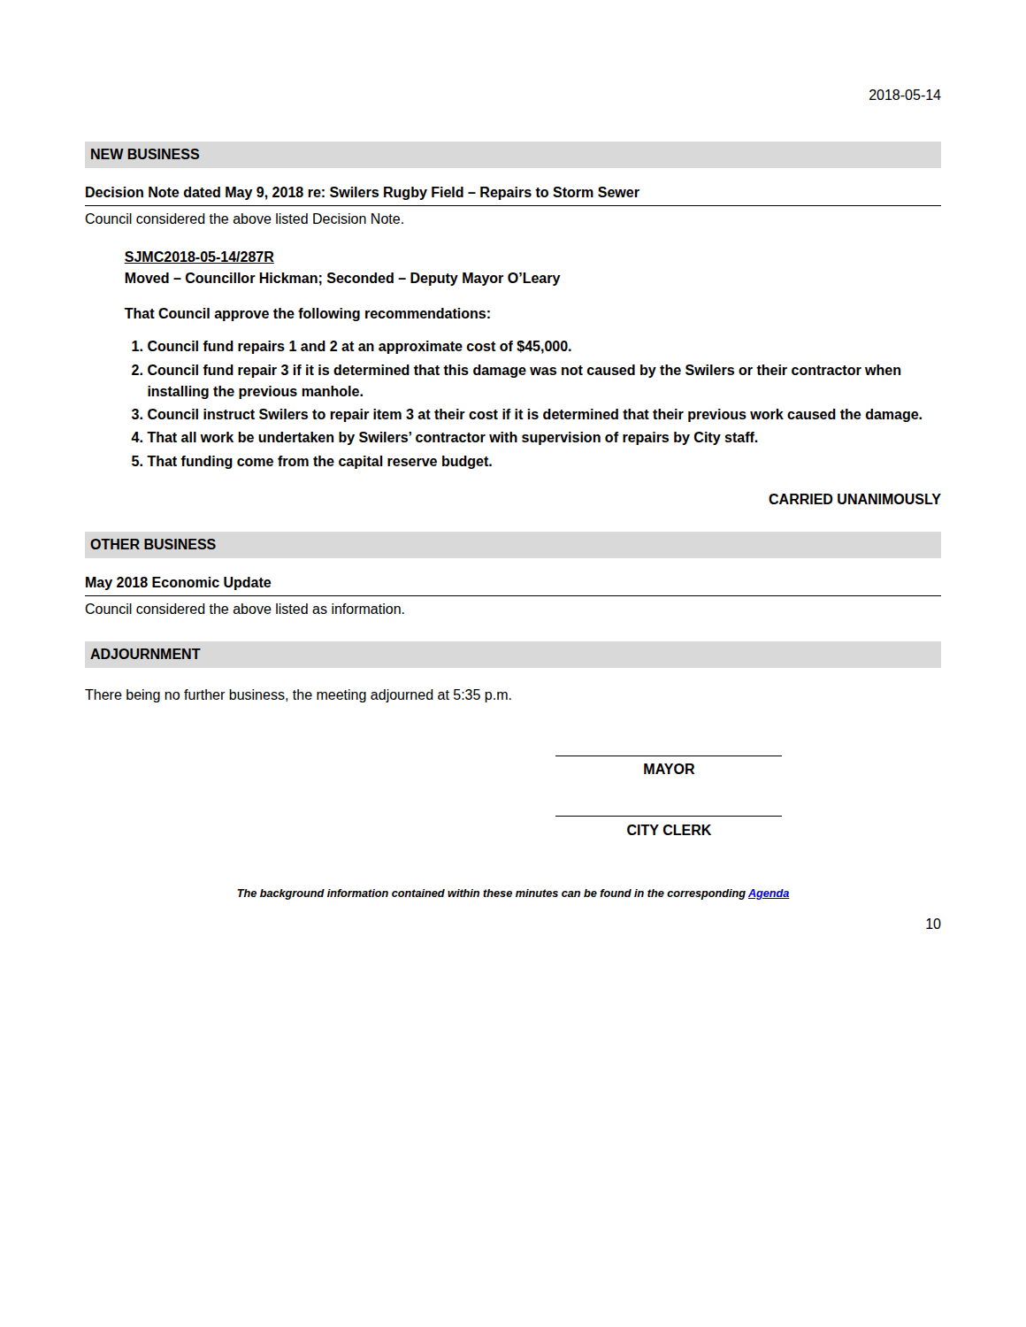2018-05-14
NEW BUSINESS
Decision Note dated May 9, 2018 re: Swilers Rugby Field – Repairs to Storm Sewer
Council considered the above listed Decision Note.
SJMC2018-05-14/287R
Moved – Councillor Hickman; Seconded – Deputy Mayor O’Leary
That Council approve the following recommendations:
Council fund repairs 1 and 2 at an approximate cost of $45,000.
Council fund repair 3 if it is determined that this damage was not caused by the Swilers or their contractor when installing the previous manhole.
Council instruct Swilers to repair item 3 at their cost if it is determined that their previous work caused the damage.
That all work be undertaken by Swilers’ contractor with supervision of repairs by City staff.
That funding come from the capital reserve budget.
CARRIED UNANIMOUSLY
OTHER BUSINESS
May 2018 Economic Update
Council considered the above listed as information.
ADJOURNMENT
There being no further business, the meeting adjourned at 5:35 p.m.
MAYOR
CITY CLERK
The background information contained within these minutes can be found in the corresponding Agenda
10